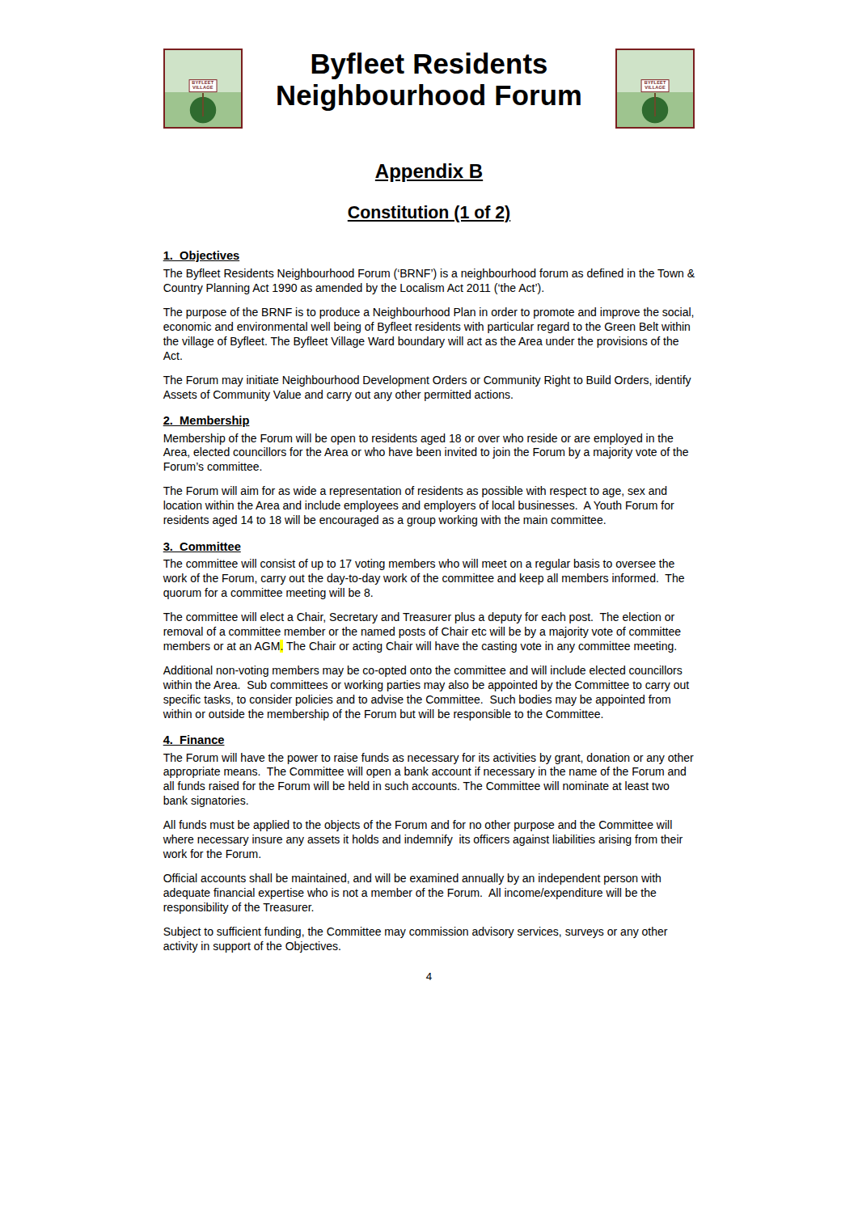BYFLEET
VILLAGE
Byfleet Residents
Neighbourhood Forum
BYFLEET
VILLAGE
Appendix B
Constitution (1 of 2)
1. Objectives
The Byfleet Residents Neighbourhood Forum (‘BRNF’) is a neighbourhood forum as defined in the Town & Country Planning Act 1990 as amended by the Localism Act 2011 (‘the Act’).
The purpose of the BRNF is to produce a Neighbourhood Plan in order to promote and improve the social, economic and environmental well being of Byfleet residents with particular regard to the Green Belt within the village of Byfleet. The Byfleet Village Ward boundary will act as the Area under the provisions of the Act.
The Forum may initiate Neighbourhood Development Orders or Community Right to Build Orders, identify Assets of Community Value and carry out any other permitted actions.
2. Membership
Membership of the Forum will be open to residents aged 18 or over who reside or are employed in the Area, elected councillors for the Area or who have been invited to join the Forum by a majority vote of the Forum’s committee.
The Forum will aim for as wide a representation of residents as possible with respect to age, sex and location within the Area and include employees and employers of local businesses. A Youth Forum for residents aged 14 to 18 will be encouraged as a group working with the main committee.
3. Committee
The committee will consist of up to 17 voting members who will meet on a regular basis to oversee the work of the Forum, carry out the day-to-day work of the committee and keep all members informed. The quorum for a committee meeting will be 8.
The committee will elect a Chair, Secretary and Treasurer plus a deputy for each post. The election or removal of a committee member or the named posts of Chair etc will be by a majority vote of committee members or at an AGM. The Chair or acting Chair will have the casting vote in any committee meeting.
Additional non-voting members may be co-opted onto the committee and will include elected councillors within the Area. Sub committees or working parties may also be appointed by the Committee to carry out specific tasks, to consider policies and to advise the Committee. Such bodies may be appointed from within or outside the membership of the Forum but will be responsible to the Committee.
4. Finance
The Forum will have the power to raise funds as necessary for its activities by grant, donation or any other appropriate means. The Committee will open a bank account if necessary in the name of the Forum and all funds raised for the Forum will be held in such accounts. The Committee will nominate at least two bank signatories.
All funds must be applied to the objects of the Forum and for no other purpose and the Committee will where necessary insure any assets it holds and indemnify its officers against liabilities arising from their work for the Forum.
Official accounts shall be maintained, and will be examined annually by an independent person with adequate financial expertise who is not a member of the Forum. All income/expenditure will be the responsibility of the Treasurer.
Subject to sufficient funding, the Committee may commission advisory services, surveys or any other activity in support of the Objectives.
4